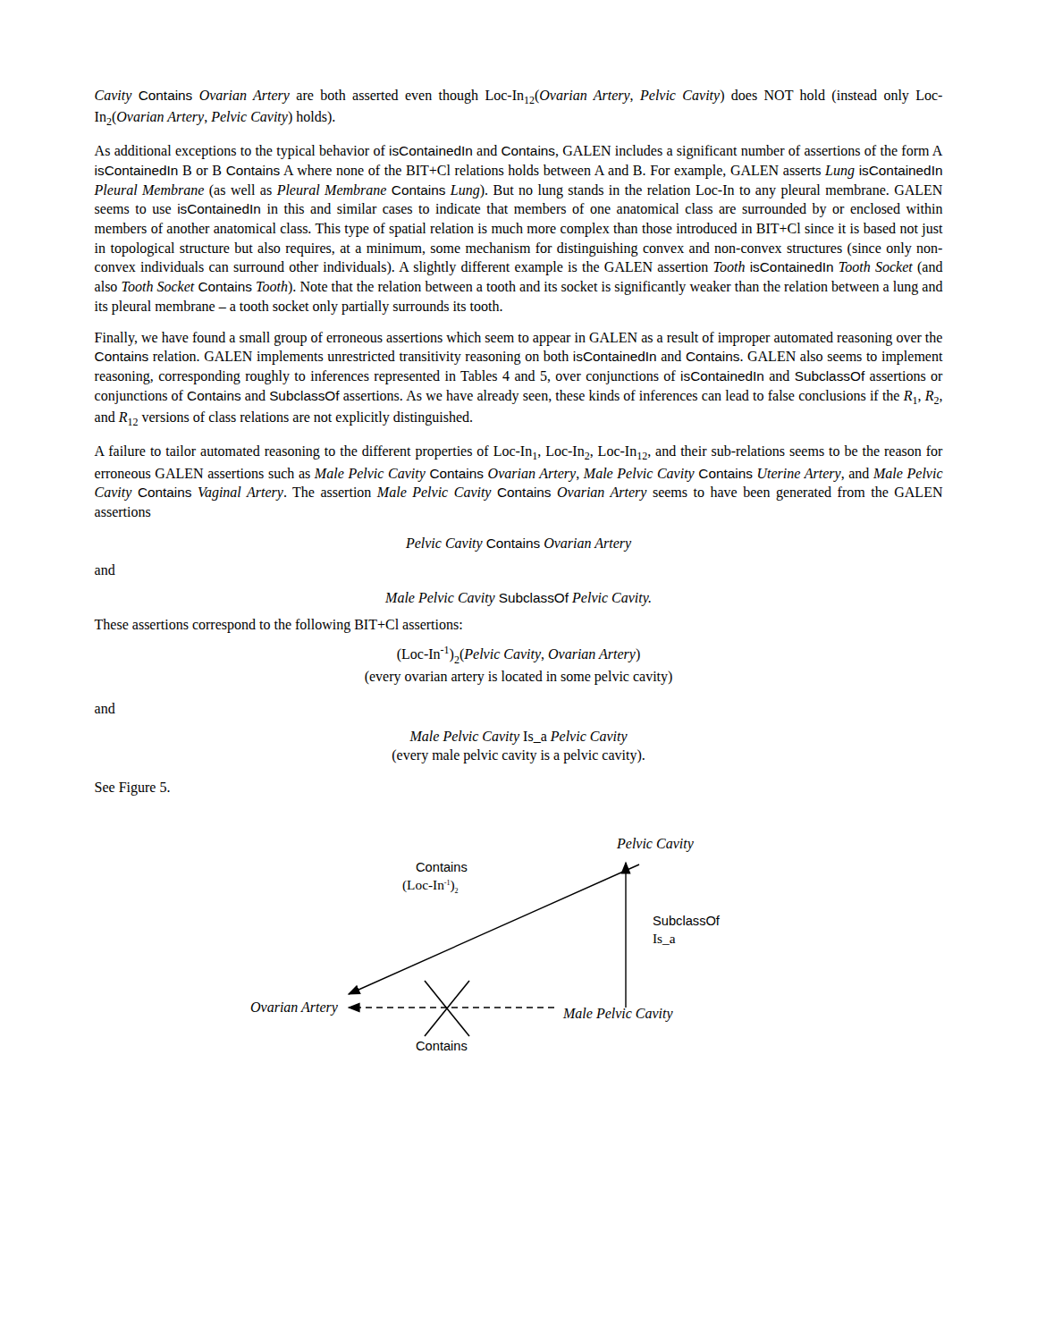Cavity Contains Ovarian Artery are both asserted even though Loc-In12(Ovarian Artery, Pelvic Cavity) does NOT hold (instead only Loc-In2(Ovarian Artery, Pelvic Cavity) holds).
As additional exceptions to the typical behavior of isContainedIn and Contains, GALEN includes a significant number of assertions of the form A isContainedIn B or B Contains A where none of the BIT+Cl relations holds between A and B. For example, GALEN asserts Lung isContainedIn Pleural Membrane (as well as Pleural Membrane Contains Lung). But no lung stands in the relation Loc-In to any pleural membrane. GALEN seems to use isContainedIn in this and similar cases to indicate that members of one anatomical class are surrounded by or enclosed within members of another anatomical class. This type of spatial relation is much more complex than those introduced in BIT+Cl since it is based not just in topological structure but also requires, at a minimum, some mechanism for distinguishing convex and non-convex structures (since only non-convex individuals can surround other individuals). A slightly different example is the GALEN assertion Tooth isContainedIn Tooth Socket (and also Tooth Socket Contains Tooth). Note that the relation between a tooth and its socket is significantly weaker than the relation between a lung and its pleural membrane – a tooth socket only partially surrounds its tooth.
Finally, we have found a small group of erroneous assertions which seem to appear in GALEN as a result of improper automated reasoning over the Contains relation. GALEN implements unrestricted transitivity reasoning on both isContainedIn and Contains. GALEN also seems to implement reasoning, corresponding roughly to inferences represented in Tables 4 and 5, over conjunctions of isContainedIn and SubclassOf assertions or conjunctions of Contains and SubclassOf assertions. As we have already seen, these kinds of inferences can lead to false conclusions if the R1, R2, and R12 versions of class relations are not explicitly distinguished.
A failure to tailor automated reasoning to the different properties of Loc-In1, Loc-In2, Loc-In12, and their sub-relations seems to be the reason for erroneous GALEN assertions such as Male Pelvic Cavity Contains Ovarian Artery, Male Pelvic Cavity Contains Uterine Artery, and Male Pelvic Cavity Contains Vaginal Artery. The assertion Male Pelvic Cavity Contains Ovarian Artery seems to have been generated from the GALEN assertions
Pelvic Cavity Contains Ovarian Artery
and
Male Pelvic Cavity SubclassOf Pelvic Cavity.
These assertions correspond to the following BIT+Cl assertions:
(Loc-In-1)2(Pelvic Cavity, Ovarian Artery)
(every ovarian artery is located in some pelvic cavity)
and
Male Pelvic Cavity Is_a Pelvic Cavity
(every male pelvic cavity is a pelvic cavity).
See Figure 5.
Pelvic Cavity Contains (Loc-In-1)2 SubclassOf Is_a Ovarian Artery Male Pelvic Cavity Contains